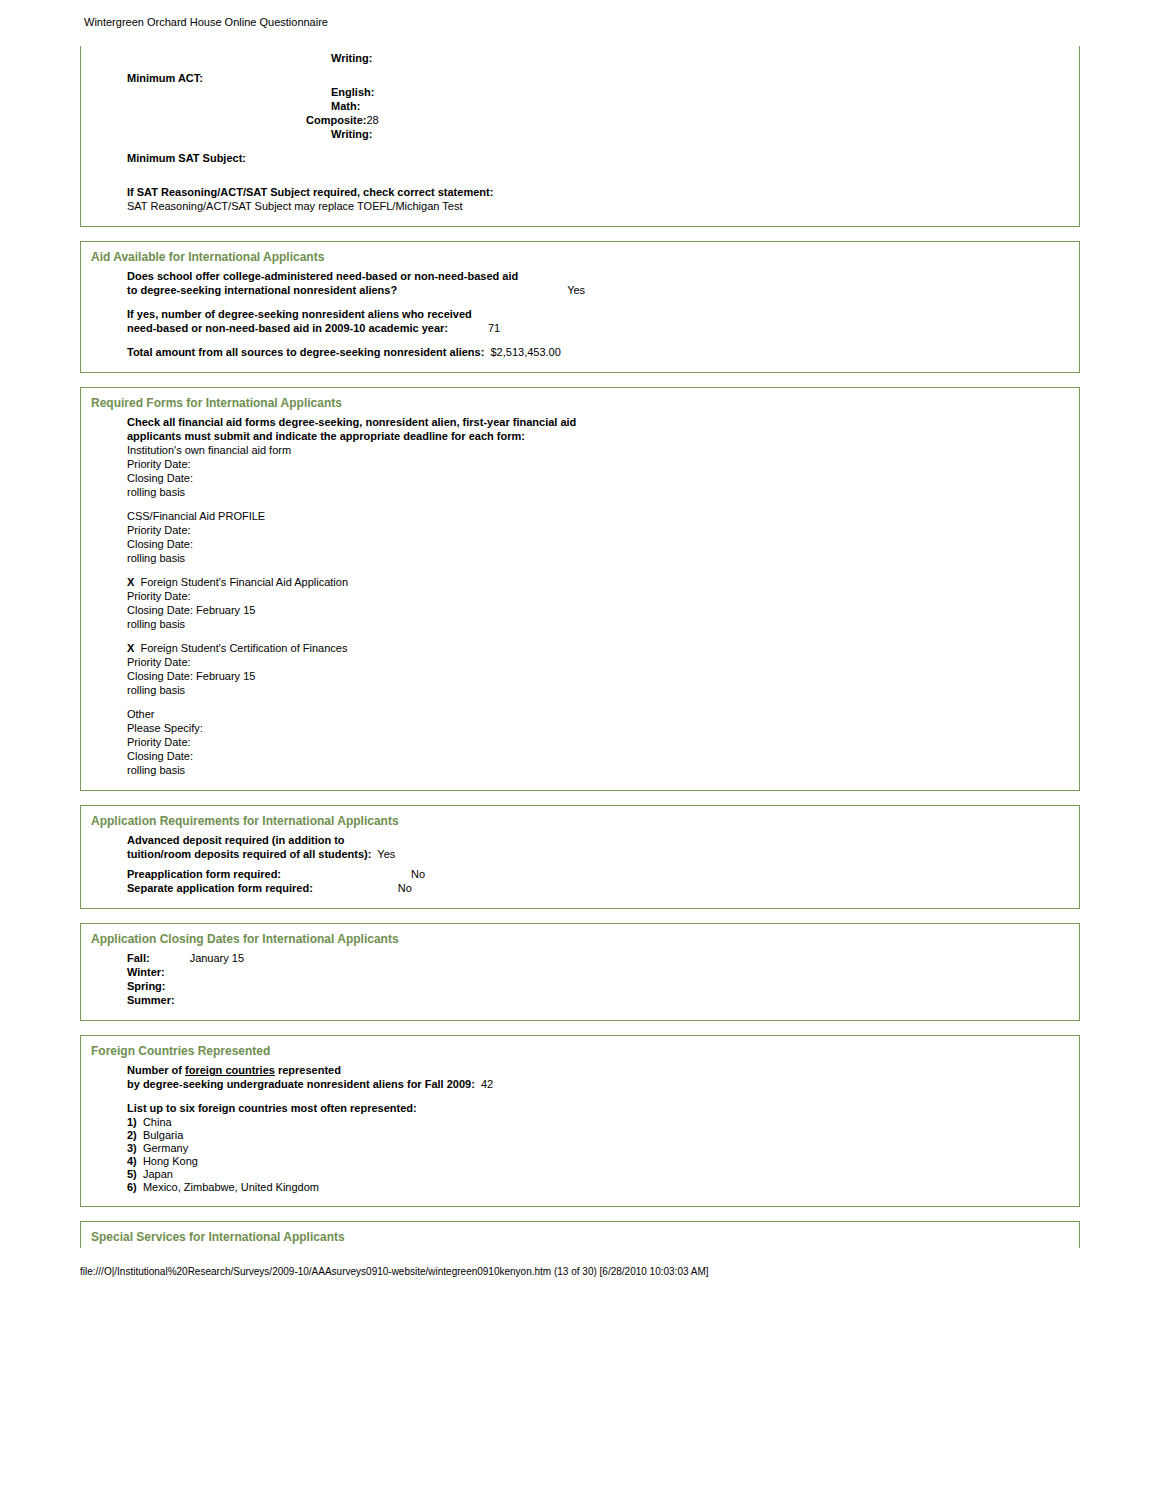Wintergreen Orchard House Online Questionnaire
Writing:
Minimum ACT:
English:
Math:
Composite: 28
Writing:
Minimum SAT Subject:
If SAT Reasoning/ACT/SAT Subject required, check correct statement:
SAT Reasoning/ACT/SAT Subject may replace TOEFL/Michigan Test
Aid Available for International Applicants
Does school offer college-administered need-based or non-need-based aid
to degree-seeking international nonresident aliens?Yes
If yes, number of degree-seeking nonresident aliens who received
need-based or non-need-based aid in 2009-10 academic year: 71
Total amount from all sources to degree-seeking nonresident aliens: $2,513,453.00
Required Forms for International Applicants
Check all financial aid forms degree-seeking, nonresident alien, first-year financial aid
applicants must submit and indicate the appropriate deadline for each form:
Institution's own financial aid form
Priority Date:
Closing Date:
rolling basis
CSS/Financial Aid PROFILE
Priority Date:
Closing Date:
rolling basis
X Foreign Student's Financial Aid Application
Priority Date:
Closing Date: February 15
rolling basis
X Foreign Student's Certification of Finances
Priority Date:
Closing Date: February 15
rolling basis
Other
Please Specify:
Priority Date:
Closing Date:
rolling basis
Application Requirements for International Applicants
Advanced deposit required (in addition to
tuition/room deposits required of all students): Yes
Preapplication form required: No
Separate application form required: No
Application Closing Dates for International Applicants
Fall: January 15
Winter:
Spring:
Summer:
Foreign Countries Represented
Number of foreign countries represented
by degree-seeking undergraduate nonresident aliens for Fall 2009: 42
List up to six foreign countries most often represented:
1) China
2) Bulgaria
3) Germany
4) Hong Kong
5) Japan
6) Mexico, Zimbabwe, United Kingdom
Special Services for International Applicants
file:///O|/Institutional%20Research/Surveys/2009-10/AAAsurveys0910-website/wintegreen0910kenyon.htm (13 of 30) [6/28/2010 10:03:03 AM]